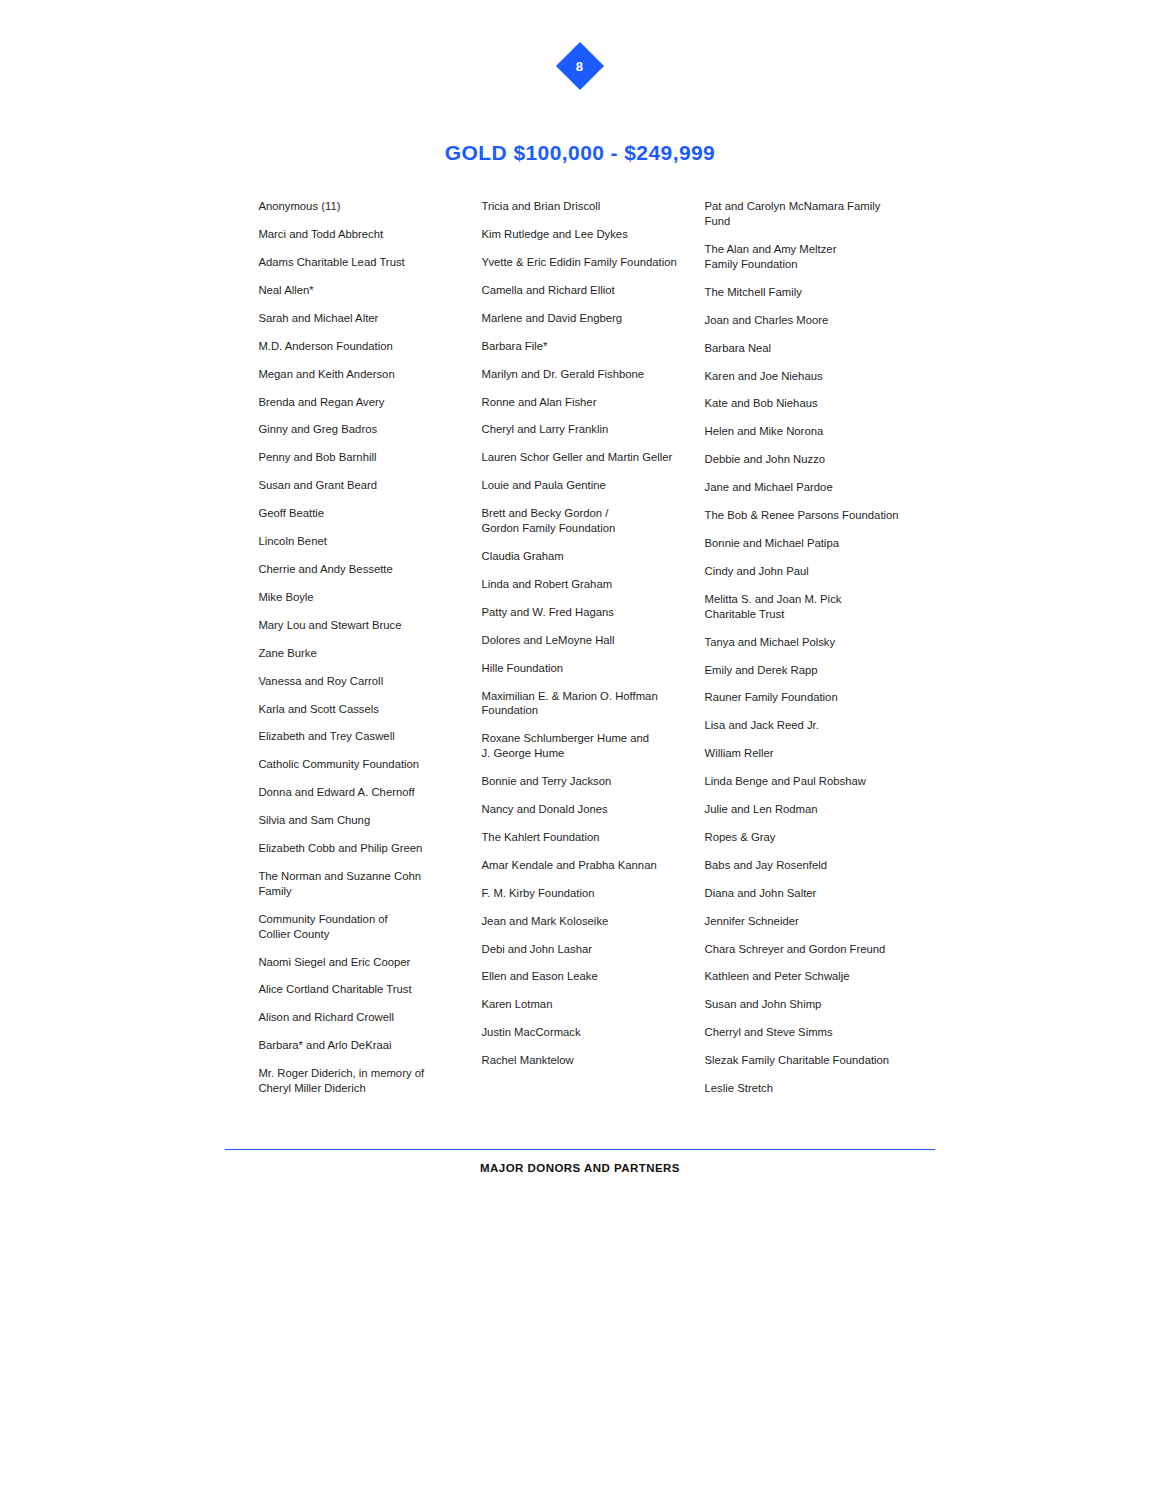8
GOLD $100,000 - $249,999
Anonymous (11)
Marci and Todd Abbrecht
Adams Charitable Lead Trust
Neal Allen*
Sarah and Michael Alter
M.D. Anderson Foundation
Megan and Keith Anderson
Brenda and Regan Avery
Ginny and Greg Badros
Penny and Bob Barnhill
Susan and Grant Beard
Geoff Beattie
Lincoln Benet
Cherrie and Andy Bessette
Mike Boyle
Mary Lou and Stewart Bruce
Zane Burke
Vanessa and Roy Carroll
Karla and Scott Cassels
Elizabeth and Trey Caswell
Catholic Community Foundation
Donna and Edward A. Chernoff
Silvia and Sam Chung
Elizabeth Cobb and Philip Green
The Norman and Suzanne Cohn Family
Community Foundation of
Collier County
Naomi Siegel and Eric Cooper
Alice Cortland Charitable Trust
Alison and Richard Crowell
Barbara* and Arlo DeKraai
Mr. Roger Diderich, in memory of
Cheryl Miller Diderich
Tricia and Brian Driscoll
Kim Rutledge and Lee Dykes
Yvette & Eric Edidin Family Foundation
Camella and Richard Elliot
Marlene and David Engberg
Barbara File*
Marilyn and Dr. Gerald Fishbone
Ronne and Alan Fisher
Cheryl and Larry Franklin
Lauren Schor Geller and Martin Geller
Louie and Paula Gentine
Brett and Becky Gordon /
Gordon Family Foundation
Claudia Graham
Linda and Robert Graham
Patty and W. Fred Hagans
Dolores and LeMoyne Hall
Hille Foundation
Maximilian E. & Marion O. Hoffman
Foundation
Roxane Schlumberger Hume and
J. George Hume
Bonnie and Terry Jackson
Nancy and Donald Jones
The Kahlert Foundation
Amar Kendale and Prabha Kannan
F. M. Kirby Foundation
Jean and Mark Koloseike
Debi and John Lashar
Ellen and Eason Leake
Karen Lotman
Justin MacCormack
Rachel Manktelow
Pat and Carolyn McNamara Family Fund
The Alan and Amy Meltzer
Family Foundation
The Mitchell Family
Joan and Charles Moore
Barbara Neal
Karen and Joe Niehaus
Kate and Bob Niehaus
Helen and Mike Norona
Debbie and John Nuzzo
Jane and Michael Pardoe
The Bob & Renee Parsons Foundation
Bonnie and Michael Patipa
Cindy and John Paul
Melitta S. and Joan M. Pick
Charitable Trust
Tanya and Michael Polsky
Emily and Derek Rapp
Rauner Family Foundation
Lisa and Jack Reed Jr.
William Reller
Linda Benge and Paul Robshaw
Julie and Len Rodman
Ropes & Gray
Babs and Jay Rosenfeld
Diana and John Salter
Jennifer Schneider
Chara Schreyer and Gordon Freund
Kathleen and Peter Schwalje
Susan and John Shimp
Cherryl and Steve Simms
Slezak Family Charitable Foundation
Leslie Stretch
MAJOR DONORS AND PARTNERS